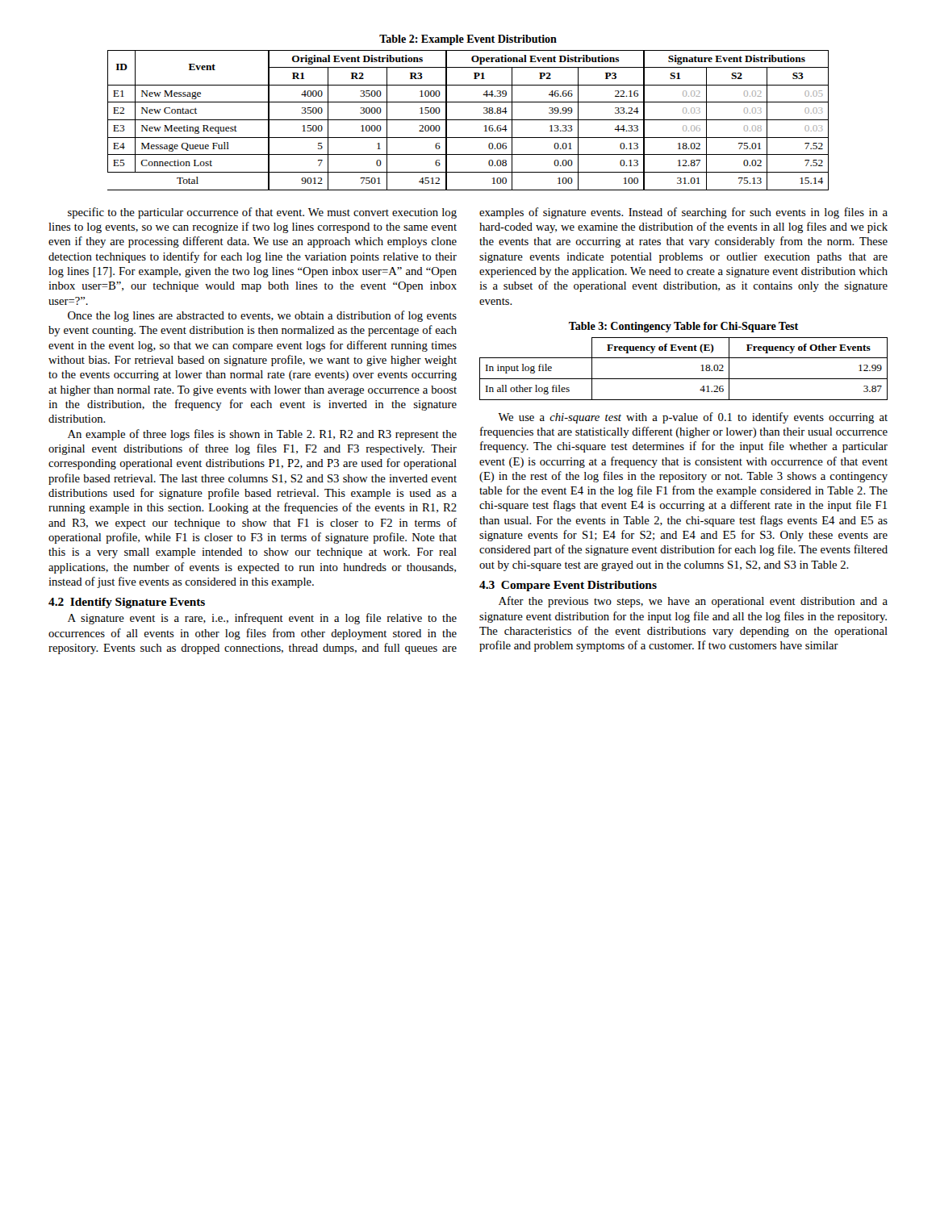Table 2: Example Event Distribution
| ID | Event | Original Event Distributions | Operational Event Distributions | Signature Event Distributions |
| --- | --- | --- | --- | --- |
| R1 | R2 | R3 | P1 | P2 | P3 | S1 | S2 | S3 |
| E1 | New Message | 4000 | 3500 | 1000 | 44.39 | 46.66 | 22.16 | 0.02 | 0.02 | 0.05 |
| E2 | New Contact | 3500 | 3000 | 1500 | 38.84 | 39.99 | 33.24 | 0.03 | 0.03 | 0.03 |
| E3 | New Meeting Request | 1500 | 1000 | 2000 | 16.64 | 13.33 | 44.33 | 0.06 | 0.08 | 0.03 |
| E4 | Message Queue Full | 5 | 1 | 6 | 0.06 | 0.01 | 0.13 | 18.02 | 75.01 | 7.52 |
| E5 | Connection Lost | 7 | 0 | 6 | 0.08 | 0.00 | 0.13 | 12.87 | 0.02 | 7.52 |
| Total | 9012 | 7501 | 4512 | 100 | 100 | 100 | 31.01 | 75.13 | 15.14 |
specific to the particular occurrence of that event. We must convert execution log lines to log events, so we can recognize if two log lines correspond to the same event even if they are processing different data. We use an approach which employs clone detection techniques to identify for each log line the variation points relative to their log lines [17]. For example, given the two log lines “Open inbox user=A” and “Open inbox user=B”, our technique would map both lines to the event “Open inbox user=?”.
Once the log lines are abstracted to events, we obtain a distribution of log events by event counting. The event distribution is then normalized as the percentage of each event in the event log, so that we can compare event logs for different running times without bias. For retrieval based on signature profile, we want to give higher weight to the events occurring at lower than normal rate (rare events) over events occurring at higher than normal rate. To give events with lower than average occurrence a boost in the distribution, the frequency for each event is inverted in the signature distribution.
An example of three logs files is shown in Table 2. R1, R2 and R3 represent the original event distributions of three log files F1, F2 and F3 respectively. Their corresponding operational event distributions P1, P2, and P3 are used for operational profile based retrieval. The last three columns S1, S2 and S3 show the inverted event distributions used for signature profile based retrieval. This example is used as a running example in this section. Looking at the frequencies of the events in R1, R2 and R3, we expect our technique to show that F1 is closer to F2 in terms of operational profile, while F1 is closer to F3 in terms of signature profile. Note that this is a very small example intended to show our technique at work. For real applications, the number of events is expected to run into hundreds or thousands, instead of just five events as considered in this example.
4.2 Identify Signature Events
A signature event is a rare, i.e., infrequent event in a log file relative to the occurrences of all events in other log files from other deployment stored in the repository. Events such as dropped connections, thread dumps, and full queues are examples of signature events. Instead of searching for such events in log files in a hard-coded way, we examine the distribution of the events in all log files and we pick the events that are occurring at rates that vary considerably from the norm. These signature events indicate potential problems or outlier execution paths that are experienced by the application. We need to create a signature event distribution which is a subset of the operational event distribution, as it contains only the signature events.
Table 3: Contingency Table for Chi-Square Test
| | Frequency of Event (E) | Frequency of Other Events |
| --- | --- | --- |
| In input log file | 18.02 | 12.99 |
| In all other log files | 41.26 | 3.87 |
We use a chi-square test with a p-value of 0.1 to identify events occurring at frequencies that are statistically different (higher or lower) than their usual occurrence frequency. The chi-square test determines if for the input file whether a particular event (E) is occurring at a frequency that is consistent with occurrence of that event (E) in the rest of the log files in the repository or not. Table 3 shows a contingency table for the event E4 in the log file F1 from the example considered in Table 2. The chi-square test flags that event E4 is occurring at a different rate in the input file F1 than usual. For the events in Table 2, the chi-square test flags events E4 and E5 as signature events for S1; E4 for S2; and E4 and E5 for S3. Only these events are considered part of the signature event distribution for each log file. The events filtered out by chi-square test are grayed out in the columns S1, S2, and S3 in Table 2.
4.3 Compare Event Distributions
After the previous two steps, we have an operational event distribution and a signature event distribution for the input log file and all the log files in the repository. The characteristics of the event distributions vary depending on the operational profile and problem symptoms of a customer. If two customers have similar